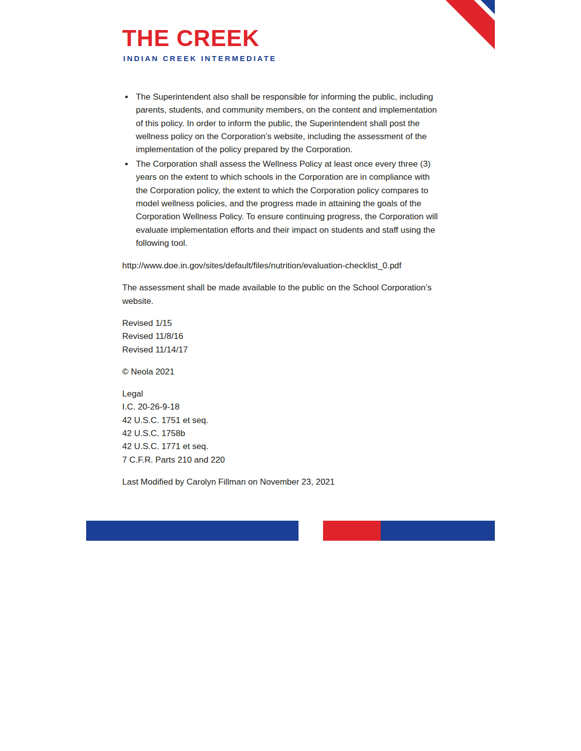THE CREEK
Indian Creek Intermediate
The Superintendent also shall be responsible for informing the public, including parents, students, and community members, on the content and implementation of this policy. In order to inform the public, the Superintendent shall post the wellness policy on the Corporation’s website, including the assessment of the implementation of the policy prepared by the Corporation.
The Corporation shall assess the Wellness Policy at least once every three (3) years on the extent to which schools in the Corporation are in compliance with the Corporation policy, the extent to which the Corporation policy compares to model wellness policies, and the progress made in attaining the goals of the Corporation Wellness Policy. To ensure continuing progress, the Corporation will evaluate implementation efforts and their impact on students and staff using the following tool.
http://www.doe.in.gov/sites/default/files/nutrition/evaluation-checklist_0.pdf
The assessment shall be made available to the public on the School Corporation’s website.
Revised 1/15
Revised 11/8/16
Revised 11/14/17
© Neola 2021
Legal
I.C. 20-26-9-18
42 U.S.C. 1751 et seq.
42 U.S.C. 1758b
42 U.S.C. 1771 et seq.
7 C.F.R. Parts 210 and 220
Last Modified by Carolyn Fillman on November 23, 2021